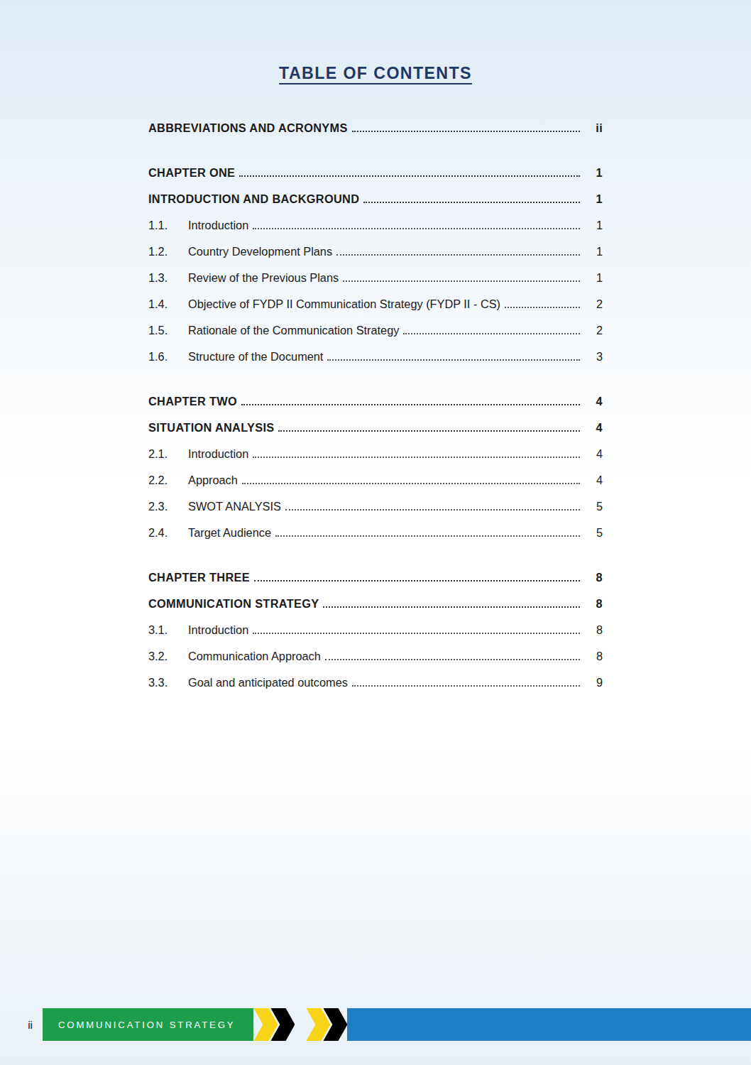TABLE OF CONTENTS
ABBREVIATIONS AND ACRONYMS ii
CHAPTER ONE 1
INTRODUCTION AND BACKGROUND 1
1.1. Introduction 1
1.2. Country Development Plans 1
1.3. Review of the Previous Plans 1
1.4. Objective of FYDP II Communication Strategy (FYDP II - CS) 2
1.5. Rationale of the Communication Strategy 2
1.6. Structure of the Document 3
CHAPTER TWO 4
SITUATION ANALYSIS 4
2.1. Introduction 4
2.2. Approach 4
2.3. SWOT ANALYSIS 5
2.4. Target Audience 5
CHAPTER THREE 8
COMMUNICATION STRATEGY 8
3.1. Introduction 8
3.2. Communication Approach 8
3.3. Goal and anticipated outcomes 9
ii
COMMUNICATION STRATEGY